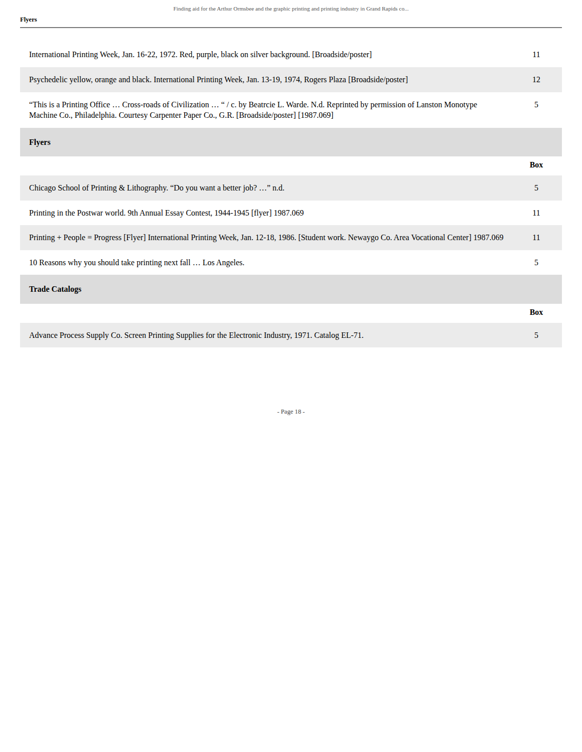Finding aid for the Arthur Ormsbee and the graphic printing and printing industry in Grand Rapids co...
Flyers
| International Printing Week, Jan. 16-22, 1972. Red, purple, black on silver background. [Broadside/poster] | 11 |
| Psychedelic yellow, orange and black. International Printing Week, Jan. 13-19, 1974, Rogers Plaza [Broadside/poster] | 12 |
| “This is a Printing Office … Cross-roads of Civilization … “ / c. by Beatrcie L. Warde. N.d. Reprinted by permission of Lanston Monotype Machine Co., Philadelphia. Courtesy Carpenter Paper Co., G.R. [Broadside/poster] [1987.069] | 5 |
| Flyers | |
| | Box |
| Chicago School of Printing & Lithography. “Do you want a better job? …” n.d. | 5 |
| Printing in the Postwar world. 9th Annual Essay Contest, 1944-1945 [flyer] 1987.069 | 11 |
| Printing + People = Progress [Flyer] International Printing Week, Jan. 12-18, 1986. [Student work. Newaygo Co. Area Vocational Center] 1987.069 | 11 |
| 10 Reasons why you should take printing next fall … Los Angeles. | 5 |
| Trade Catalogs | |
| | Box |
| Advance Process Supply Co. Screen Printing Supplies for the Electronic Industry, 1971. Catalog EL-71. | 5 |
- Page 18 -